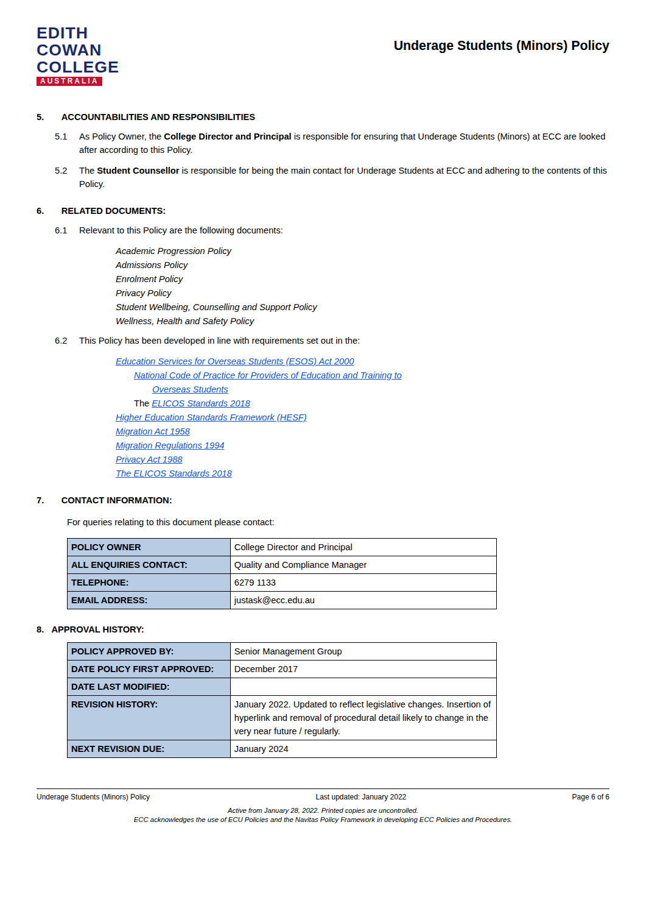EDITH COWAN COLLEGE AUSTRALIA
Underage Students (Minors) Policy
5. ACCOUNTABILITIES AND RESPONSIBILITIES
5.1
As Policy Owner, the College Director and Principal is responsible for ensuring that Underage Students (Minors) at ECC are looked after according to this Policy.
5.2
The Student Counsellor is responsible for being the main contact for Underage Students at ECC and adhering to the contents of this Policy.
6. RELATED DOCUMENTS:
6.1
Relevant to this Policy are the following documents:
Academic Progression Policy
Admissions Policy
Enrolment Policy
Privacy Policy
Student Wellbeing, Counselling and Support Policy
Wellness, Health and Safety Policy
6.2
This Policy has been developed in line with requirements set out in the:
Education Services for Overseas Students (ESOS) Act 2000
National Code of Practice for Providers of Education and Training to
Overseas Students
The ELICOS Standards 2018
Higher Education Standards Framework (HESF)
Migration Act 1958
Migration Regulations 1994
Privacy Act 1988
The ELICOS Standards 2018
7. CONTACT INFORMATION:
For queries relating to this document please contact:
| POLICY OWNER | College Director and Principal |
| ALL ENQUIRIES CONTACT: | Quality and Compliance Manager |
| TELEPHONE: | 6279 1133 |
| EMAIL ADDRESS: | justask@ecc.edu.au |
8. APPROVAL HISTORY:
| POLICY APPROVED BY: | Senior Management Group |
| DATE POLICY FIRST APPROVED: | December 2017 |
| DATE LAST MODIFIED: | |
| REVISION HISTORY: | January 2022. Updated to reflect legislative changes. Insertion of hyperlink and removal of procedural detail likely to change in the very near future / regularly. |
| NEXT REVISION DUE: | January 2024 |
Underage Students (Minors) Policy Last updated: January 2022 Page 6 of 6
Active from January 28, 2022. Printed copies are uncontrolled.
ECC acknowledges the use of ECU Policies and the Navitas Policy Framework in developing ECC Policies and Procedures.